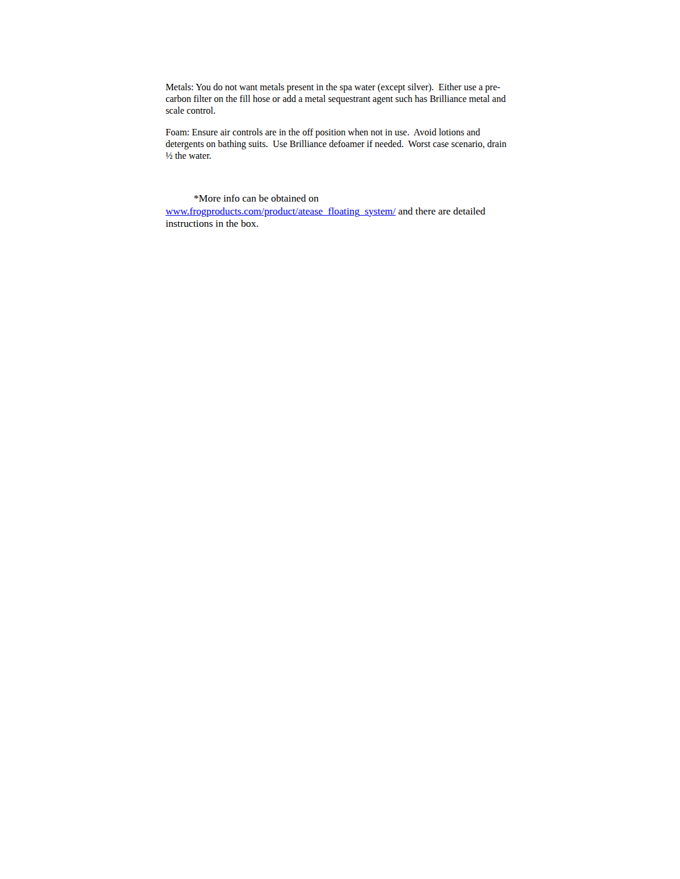Metals: You do not want metals present in the spa water (except silver). Either use a pre-carbon filter on the fill hose or add a metal sequestrant agent such has Brilliance metal and scale control.
Foam: Ensure air controls are in the off position when not in use. Avoid lotions and detergents on bathing suits. Use Brilliance defoamer if needed. Worst case scenario, drain ½ the water.
*More info can be obtained on www.frogproducts.com/product/atease_floating_system/ and there are detailed instructions in the box.